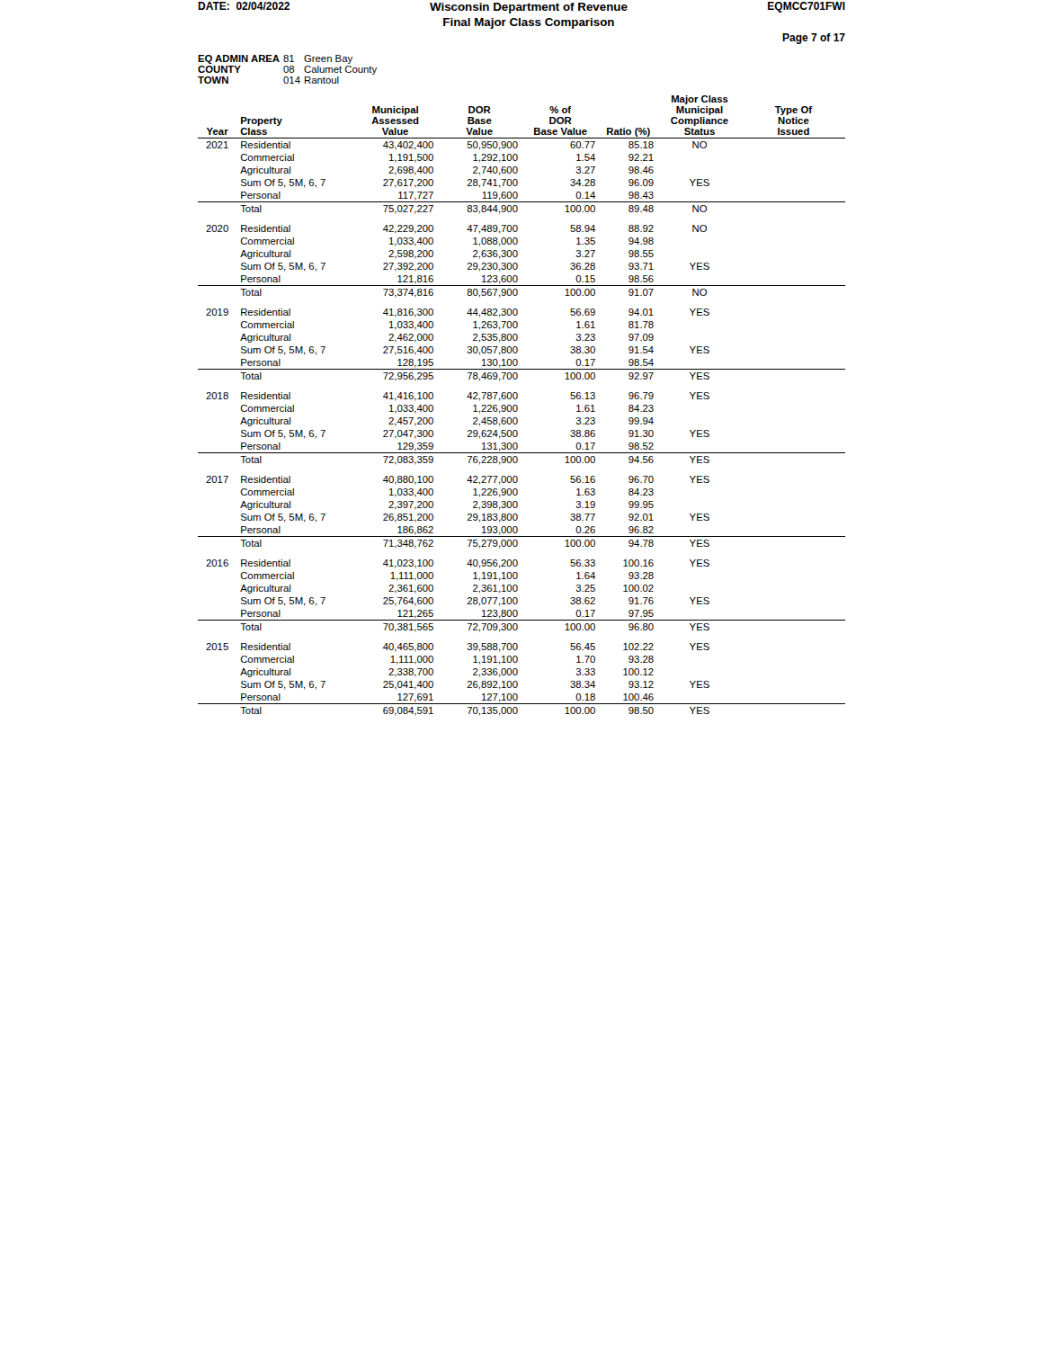DATE: 02/04/2022
Wisconsin Department of Revenue
Final Major Class Comparison
EQMCC701FWI
Page 7 of 17
| EQ ADMIN AREA | 81 | Green Bay |
| COUNTY | 08 | Calumet County |
| TOWN | 014 | Rantoul |
| Year | Property Class | Municipal Assessed Value | DOR Base Value | % of DOR Base Value | Ratio (%) | Major Class Municipal Compliance Status | Type Of Notice Issued |
| --- | --- | --- | --- | --- | --- | --- | --- |
| 2021 | Residential | 43,402,400 | 50,950,900 | 60.77 | 85.18 | NO | |
| | Commercial | 1,191,500 | 1,292,100 | 1.54 | 92.21 | | |
| | Agricultural | 2,698,400 | 2,740,600 | 3.27 | 98.46 | | |
| | Sum Of 5, 5M, 6, 7 | 27,617,200 | 28,741,700 | 34.28 | 96.09 | YES | |
| | Personal | 117,727 | 119,600 | 0.14 | 98.43 | | |
| | Total | 75,027,227 | 83,844,900 | 100.00 | 89.48 | NO | |
| 2020 | Residential | 42,229,200 | 47,489,700 | 58.94 | 88.92 | NO | |
| | Commercial | 1,033,400 | 1,088,000 | 1.35 | 94.98 | | |
| | Agricultural | 2,598,200 | 2,636,300 | 3.27 | 98.55 | | |
| | Sum Of 5, 5M, 6, 7 | 27,392,200 | 29,230,300 | 36.28 | 93.71 | YES | |
| | Personal | 121,816 | 123,600 | 0.15 | 98.56 | | |
| | Total | 73,374,816 | 80,567,900 | 100.00 | 91.07 | NO | |
| 2019 | Residential | 41,816,300 | 44,482,300 | 56.69 | 94.01 | YES | |
| | Commercial | 1,033,400 | 1,263,700 | 1.61 | 81.78 | | |
| | Agricultural | 2,462,000 | 2,535,800 | 3.23 | 97.09 | | |
| | Sum Of 5, 5M, 6, 7 | 27,516,400 | 30,057,800 | 38.30 | 91.54 | YES | |
| | Personal | 128,195 | 130,100 | 0.17 | 98.54 | | |
| | Total | 72,956,295 | 78,469,700 | 100.00 | 92.97 | YES | |
| 2018 | Residential | 41,416,100 | 42,787,600 | 56.13 | 96.79 | YES | |
| | Commercial | 1,033,400 | 1,226,900 | 1.61 | 84.23 | | |
| | Agricultural | 2,457,200 | 2,458,600 | 3.23 | 99.94 | | |
| | Sum Of 5, 5M, 6, 7 | 27,047,300 | 29,624,500 | 38.86 | 91.30 | YES | |
| | Personal | 129,359 | 131,300 | 0.17 | 98.52 | | |
| | Total | 72,083,359 | 76,228,900 | 100.00 | 94.56 | YES | |
| 2017 | Residential | 40,880,100 | 42,277,000 | 56.16 | 96.70 | YES | |
| | Commercial | 1,033,400 | 1,226,900 | 1.63 | 84.23 | | |
| | Agricultural | 2,397,200 | 2,398,300 | 3.19 | 99.95 | | |
| | Sum Of 5, 5M, 6, 7 | 26,851,200 | 29,183,800 | 38.77 | 92.01 | YES | |
| | Personal | 186,862 | 193,000 | 0.26 | 96.82 | | |
| | Total | 71,348,762 | 75,279,000 | 100.00 | 94.78 | YES | |
| 2016 | Residential | 41,023,100 | 40,956,200 | 56.33 | 100.16 | YES | |
| | Commercial | 1,111,000 | 1,191,100 | 1.64 | 93.28 | | |
| | Agricultural | 2,361,600 | 2,361,100 | 3.25 | 100.02 | | |
| | Sum Of 5, 5M, 6, 7 | 25,764,600 | 28,077,100 | 38.62 | 91.76 | YES | |
| | Personal | 121,265 | 123,800 | 0.17 | 97.95 | | |
| | Total | 70,381,565 | 72,709,300 | 100.00 | 96.80 | YES | |
| 2015 | Residential | 40,465,800 | 39,588,700 | 56.45 | 102.22 | YES | |
| | Commercial | 1,111,000 | 1,191,100 | 1.70 | 93.28 | | |
| | Agricultural | 2,338,700 | 2,336,000 | 3.33 | 100.12 | | |
| | Sum Of 5, 5M, 6, 7 | 25,041,400 | 26,892,100 | 38.34 | 93.12 | YES | |
| | Personal | 127,691 | 127,100 | 0.18 | 100.46 | | |
| | Total | 69,084,591 | 70,135,000 | 100.00 | 98.50 | YES | |